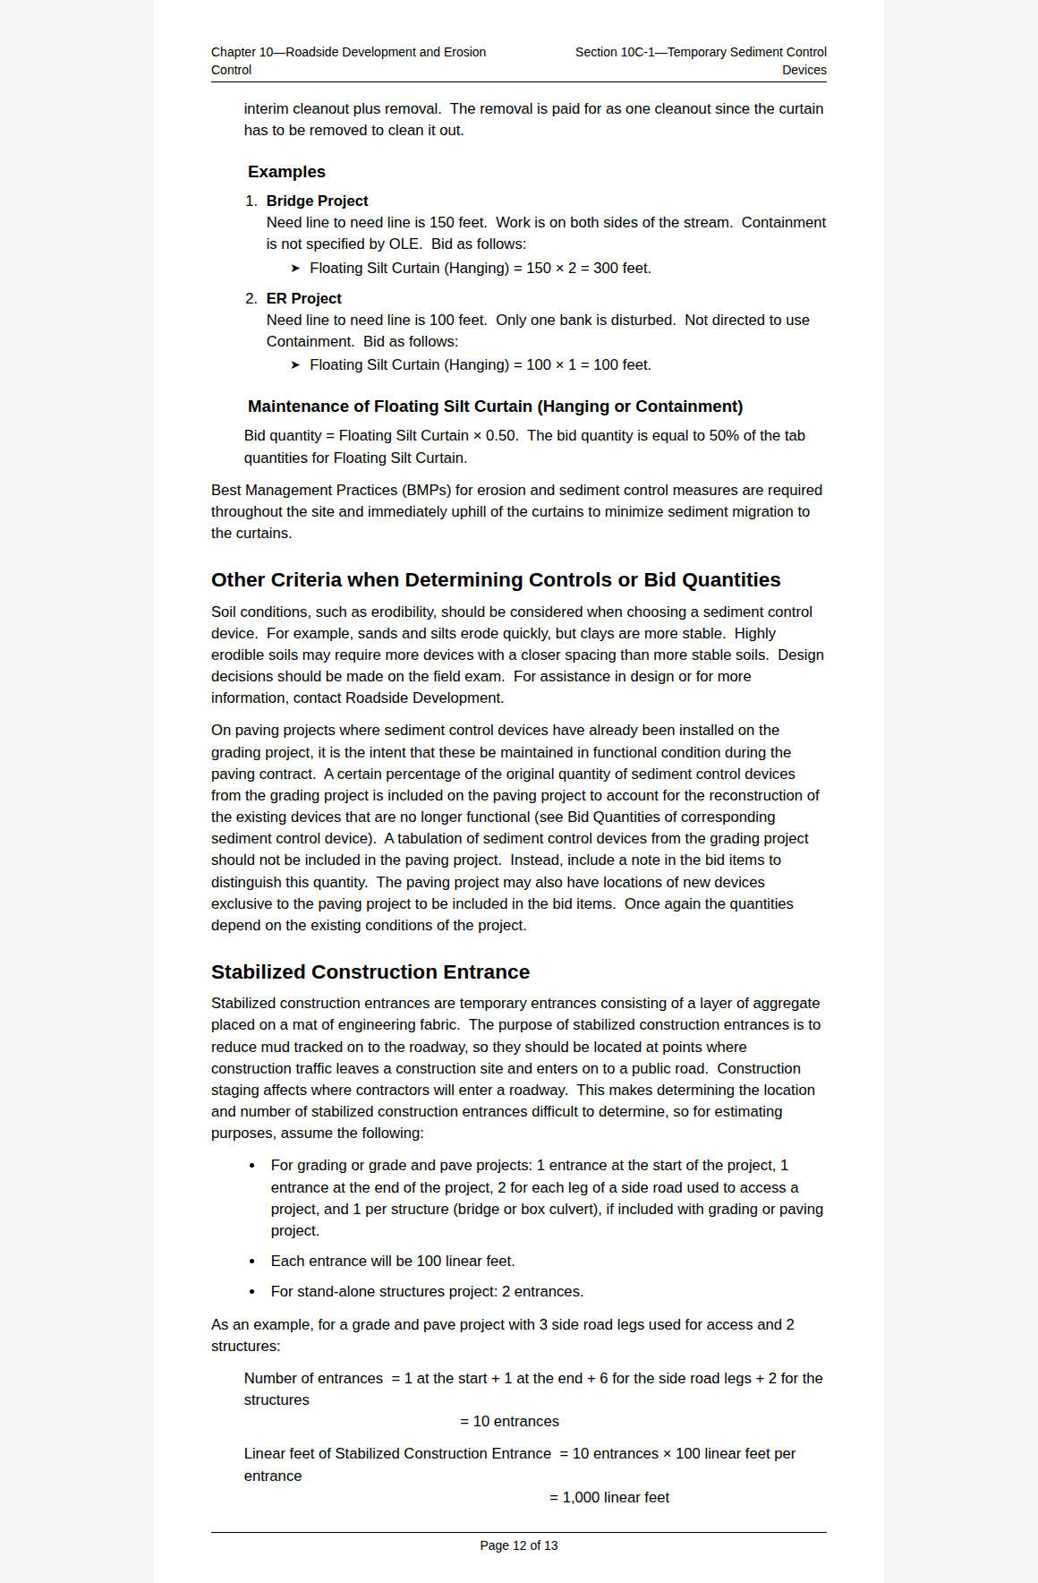Chapter 10—Roadside Development and Erosion Control Section 10C-1—Temporary Sediment Control Devices
interim cleanout plus removal. The removal is paid for as one cleanout since the curtain has to be removed to clean it out.
Examples
Bridge Project
Need line to need line is 150 feet. Work is on both sides of the stream. Containment is not specified by OLE. Bid as follows:
Floating Silt Curtain (Hanging) = 150 × 2 = 300 feet.
ER Project
Need line to need line is 100 feet. Only one bank is disturbed. Not directed to use Containment. Bid as follows:
Floating Silt Curtain (Hanging) = 100 × 1 = 100 feet.
Maintenance of Floating Silt Curtain (Hanging or Containment)
Bid quantity = Floating Silt Curtain × 0.50. The bid quantity is equal to 50% of the tab quantities for Floating Silt Curtain.
Best Management Practices (BMPs) for erosion and sediment control measures are required throughout the site and immediately uphill of the curtains to minimize sediment migration to the curtains.
Other Criteria when Determining Controls or Bid Quantities
Soil conditions, such as erodibility, should be considered when choosing a sediment control device. For example, sands and silts erode quickly, but clays are more stable. Highly erodible soils may require more devices with a closer spacing than more stable soils. Design decisions should be made on the field exam. For assistance in design or for more information, contact Roadside Development.
On paving projects where sediment control devices have already been installed on the grading project, it is the intent that these be maintained in functional condition during the paving contract. A certain percentage of the original quantity of sediment control devices from the grading project is included on the paving project to account for the reconstruction of the existing devices that are no longer functional (see Bid Quantities of corresponding sediment control device). A tabulation of sediment control devices from the grading project should not be included in the paving project. Instead, include a note in the bid items to distinguish this quantity. The paving project may also have locations of new devices exclusive to the paving project to be included in the bid items. Once again the quantities depend on the existing conditions of the project.
Stabilized Construction Entrance
Stabilized construction entrances are temporary entrances consisting of a layer of aggregate placed on a mat of engineering fabric. The purpose of stabilized construction entrances is to reduce mud tracked on to the roadway, so they should be located at points where construction traffic leaves a construction site and enters on to a public road. Construction staging affects where contractors will enter a roadway. This makes determining the location and number of stabilized construction entrances difficult to determine, so for estimating purposes, assume the following:
For grading or grade and pave projects: 1 entrance at the start of the project, 1 entrance at the end of the project, 2 for each leg of a side road used to access a project, and 1 per structure (bridge or box culvert), if included with grading or paving project.
Each entrance will be 100 linear feet.
For stand-alone structures project: 2 entrances.
As an example, for a grade and pave project with 3 side road legs used for access and 2 structures:
Number of entrances = 1 at the start + 1 at the end + 6 for the side road legs + 2 for the structures = 10 entrances
Linear feet of Stabilized Construction Entrance = 10 entrances × 100 linear feet per entrance = 1,000 linear feet
Page 12 of 13